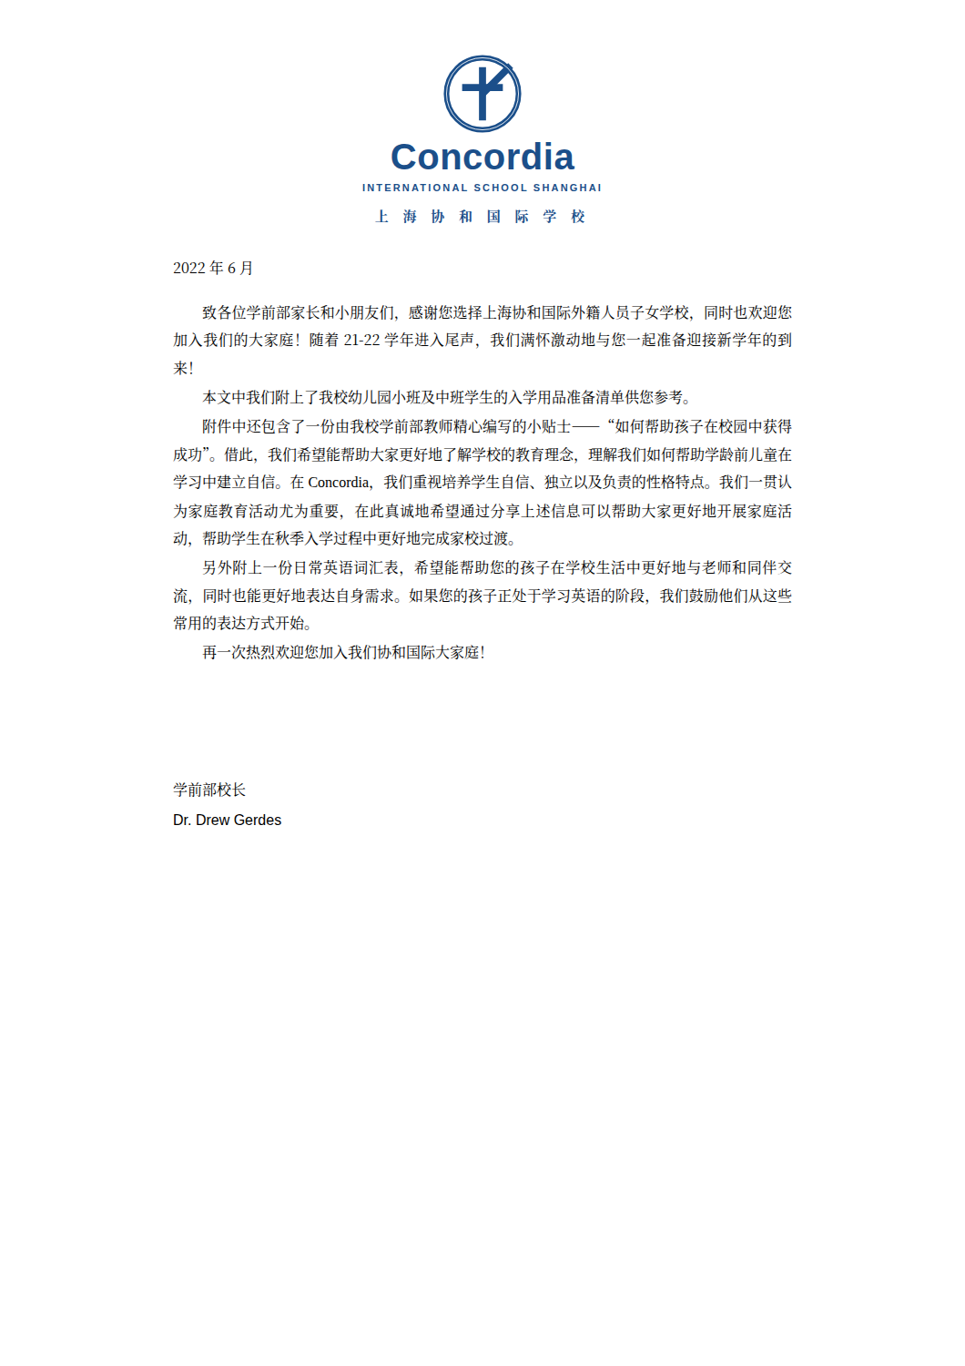Concordia
INTERNATIONAL SCHOOL SHANGHAI
上 海 协 和 国 际 学 校
2022 年 6 月
致各位学前部家长和小朋友们，感谢您选择上海协和国际外籍人员子女学校，同时也欢迎您加入我们的大家庭！随着 21-22 学年进入尾声，我们满怀激动地与您一起准备迎接新学年的到来！
本文中我们附上了我校幼儿园小班及中班学生的入学用品准备清单供您参考。
附件中还包含了一份由我校学前部教师精心编写的小贴士——“如何帮助孩子在校园中获得 成功”。借此，我们希望能帮助大家更好地了解学校的教育理念，理解我们如何帮助学龄前儿童在 学习中建立自信。在 Concordia，我们重视培养学生自信、独立以及负责的性格特点。我们一贯认为家庭教育活动尤为重要，在此真诚地希望通过分享上述信息可以帮助大家更好地开展家庭活动，帮助学生在秋季入学过程中更好地完成家校过渡。
另外附上一份日常英语词汇表，希望能帮助您的孩子在学校生活中更好地与老师和同伴交流，同时也能更好地表达自身需求。如果您的孩子正处于学习英语的阶段，我们鼓励他们从这些常用的表达方式开始。
再一次热烈欢迎您加入我们协和国际大家庭！
学前部校长
Dr. Drew Gerdes